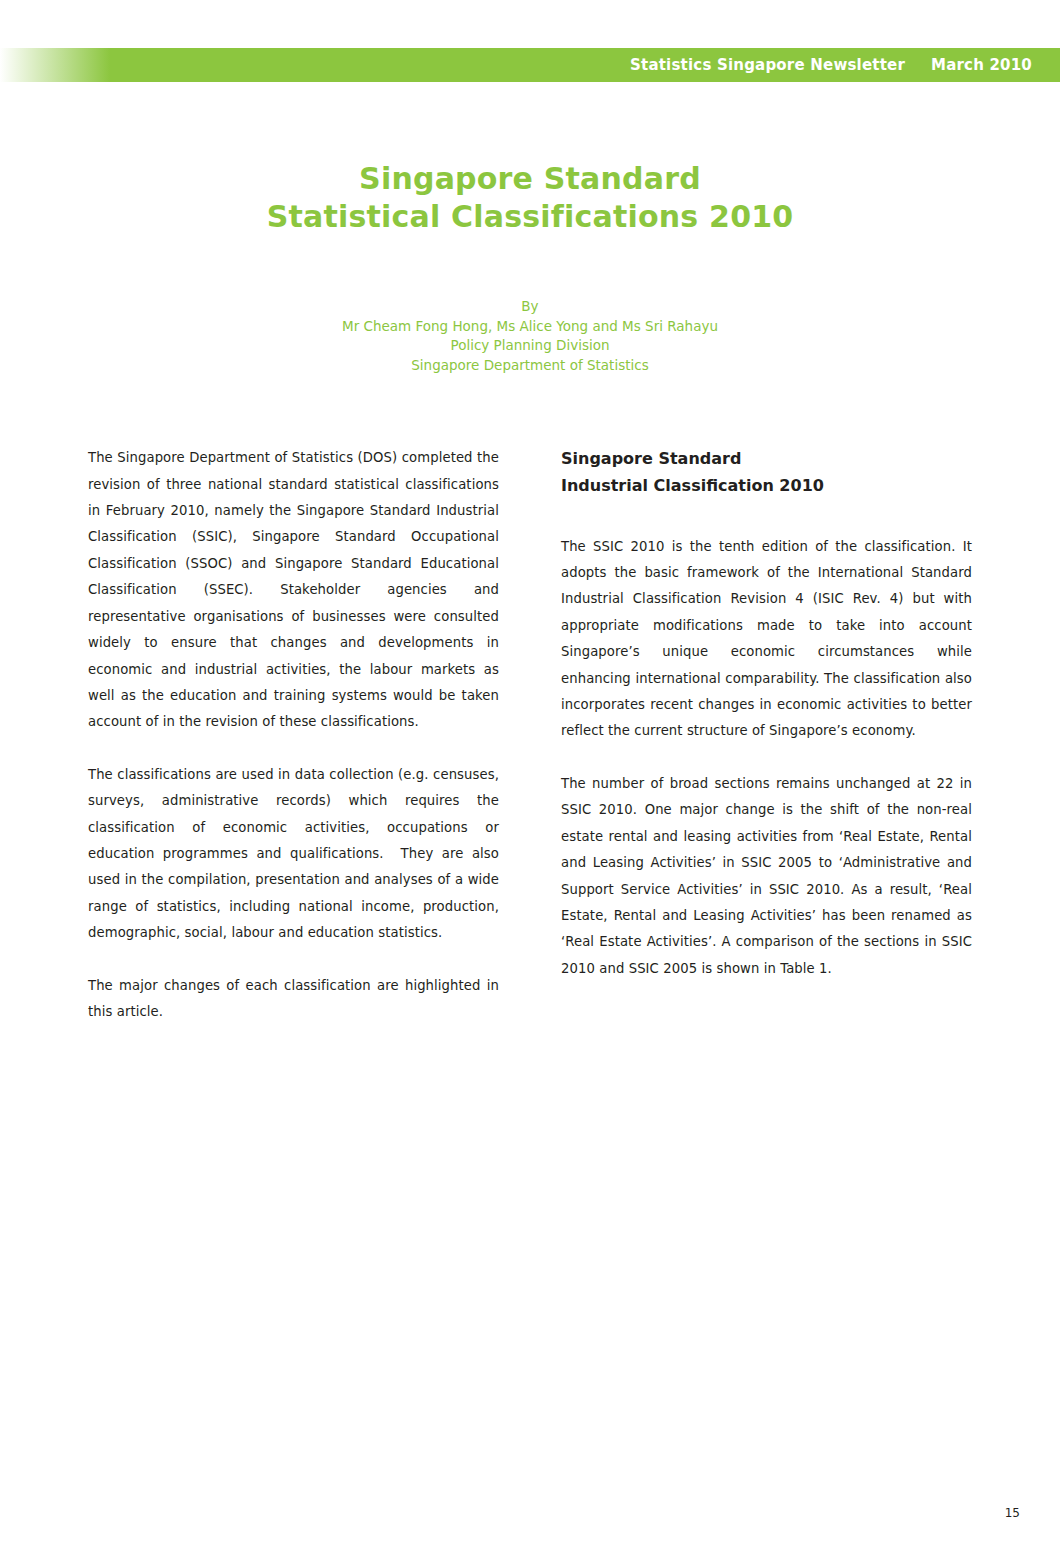Statistics Singapore Newsletter March 2010
Singapore Standard
Statistical Classifications 2010
By
Mr Cheam Fong Hong, Ms Alice Yong and Ms Sri Rahayu
Policy Planning Division
Singapore Department of Statistics
The Singapore Department of Statistics (DOS) completed the revision of three national standard statistical classifications in February 2010, namely the Singapore Standard Industrial Classification (SSIC), Singapore Standard Occupational Classification (SSOC) and Singapore Standard Educational Classification (SSEC). Stakeholder agencies and representative organisations of businesses were consulted widely to ensure that changes and developments in economic and industrial activities, the labour markets as well as the education and training systems would be taken account of in the revision of these classifications.
The classifications are used in data collection (e.g. censuses, surveys, administrative records) which requires the classification of economic activities, occupations or education programmes and qualifications. They are also used in the compilation, presentation and analyses of a wide range of statistics, including national income, production, demographic, social, labour and education statistics.
The major changes of each classification are highlighted in this article.
Singapore StandardIndustrial Classification 2010
The SSIC 2010 is the tenth edition of the classification. It adopts the basic framework of the International Standard Industrial Classification Revision 4 (ISIC Rev. 4) but with appropriate modifications made to take into account Singapore’s unique economic circumstances while enhancing international comparability. The classification also incorporates recent changes in economic activities to better reflect the current structure of Singapore’s economy.
The number of broad sections remains unchanged at 22 in SSIC 2010. One major change is the shift of the non-real estate rental and leasing activities from ‘Real Estate, Rental and Leasing Activities’ in SSIC 2005 to ‘Administrative and Support Service Activities’ in SSIC 2010. As a result, ‘Real Estate, Rental and Leasing Activities’ has been renamed as ‘Real Estate Activities’. A comparison of the sections in SSIC 2010 and SSIC 2005 is shown in Table 1.
15